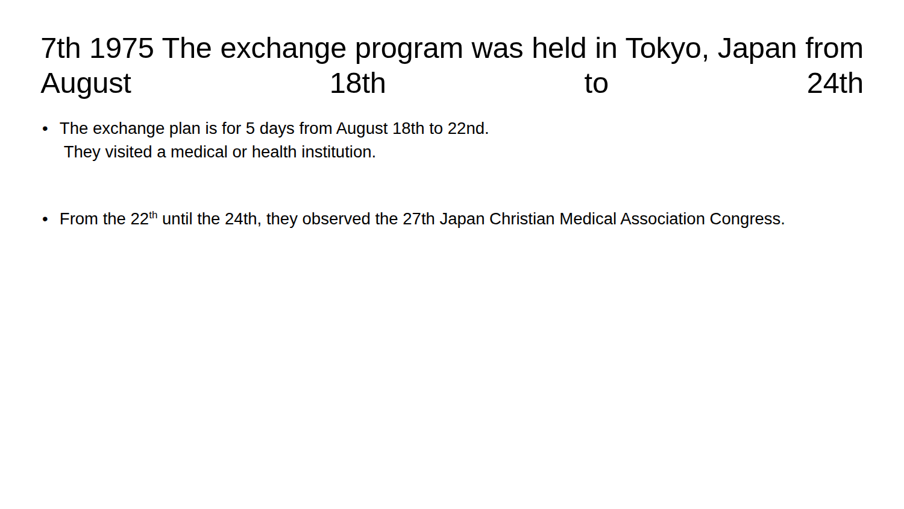7th 1975 The exchange program was held in Tokyo, Japan from August 18th to 24th
The exchange plan is for 5 days from August 18th to 22nd.They visited a medical or health institution.
From the 22th until the 24th, they observed the 27th Japan Christian Medical Association Congress.